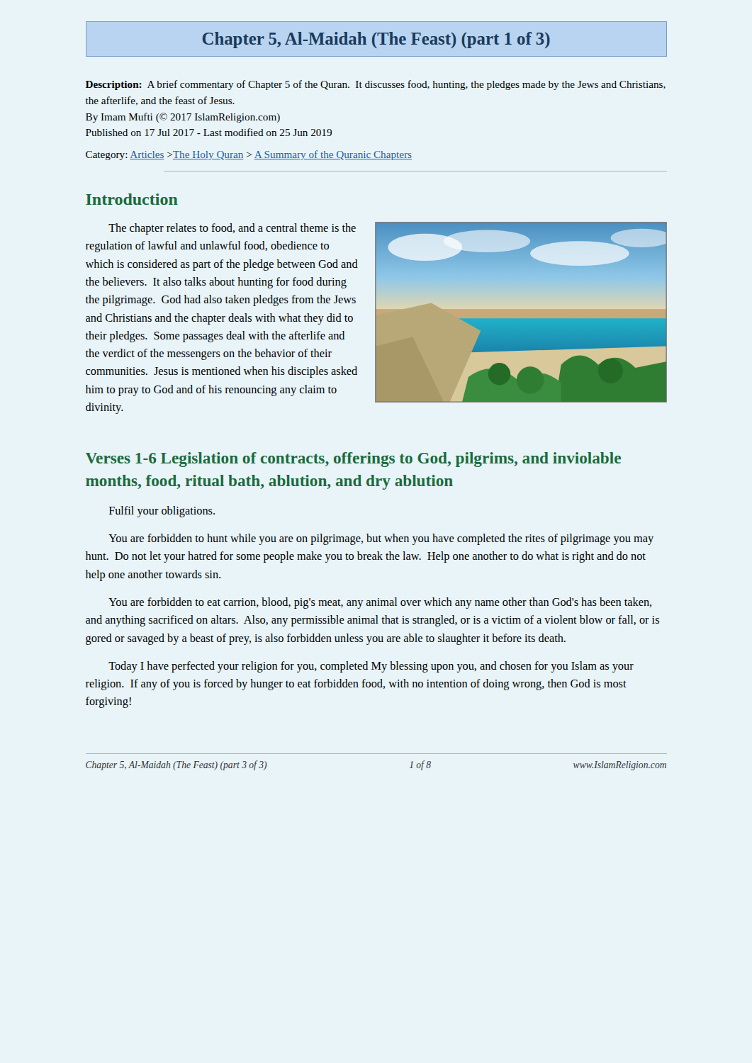Chapter 5, Al-Maidah (The Feast) (part 1 of 3)
Description: A brief commentary of Chapter 5 of the Quran. It discusses food, hunting, the pledges made by the Jews and Christians, the afterlife, and the feast of Jesus.
By Imam Mufti (© 2017 IslamReligion.com)
Published on 17 Jul 2017 - Last modified on 25 Jun 2019
Category: Articles >The Holy Quran > A Summary of the Quranic Chapters
Introduction
The chapter relates to food, and a central theme is the regulation of lawful and unlawful food, obedience to which is considered as part of the pledge between God and the believers. It also talks about hunting for food during the pilgrimage. God had also taken pledges from the Jews and Christians and the chapter deals with what they did to their pledges. Some passages deal with the afterlife and the verdict of the messengers on the behavior of their communities. Jesus is mentioned when his disciples asked him to pray to God and of his renouncing any claim to divinity.
Verses 1-6 Legislation of contracts, offerings to God, pilgrims, and inviolable months, food, ritual bath, ablution, and dry ablution
Fulfil your obligations.
You are forbidden to hunt while you are on pilgrimage, but when you have completed the rites of pilgrimage you may hunt. Do not let your hatred for some people make you to break the law. Help one another to do what is right and do not help one another towards sin.
You are forbidden to eat carrion, blood, pig's meat, any animal over which any name other than God's has been taken, and anything sacrificed on altars. Also, any permissible animal that is strangled, or is a victim of a violent blow or fall, or is gored or savaged by a beast of prey, is also forbidden unless you are able to slaughter it before its death.
Today I have perfected your religion for you, completed My blessing upon you, and chosen for you Islam as your religion. If any of you is forced by hunger to eat forbidden food, with no intention of doing wrong, then God is most forgiving!
Chapter 5, Al-Maidah (The Feast) (part 3 of 3) 1 of 8 www.IslamReligion.com